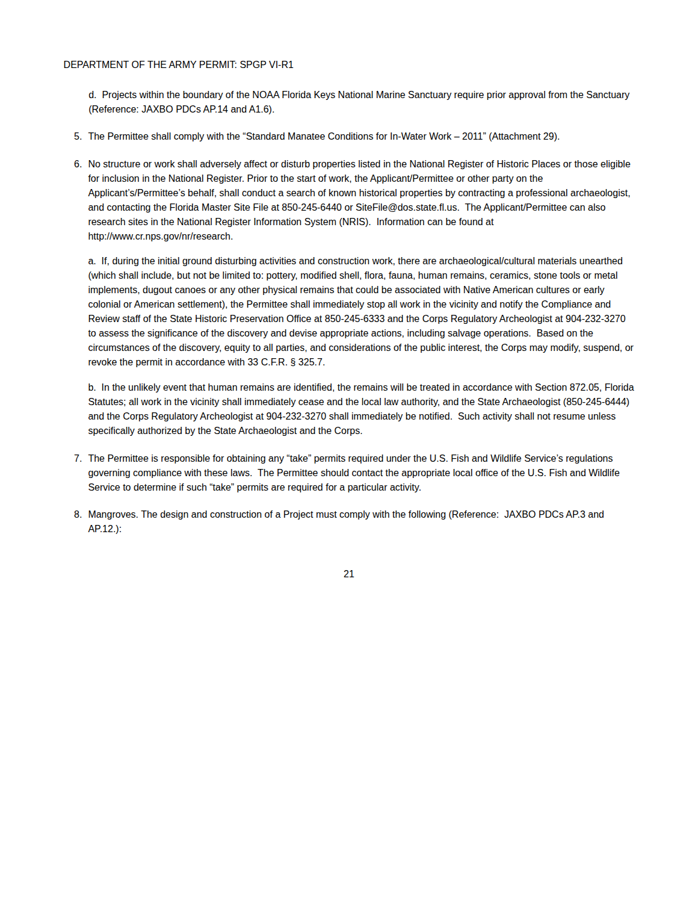DEPARTMENT OF THE ARMY PERMIT: SPGP VI-R1
d. Projects within the boundary of the NOAA Florida Keys National Marine Sanctuary require prior approval from the Sanctuary (Reference: JAXBO PDCs AP.14 and A1.6).
The Permittee shall comply with the “Standard Manatee Conditions for In-Water Work – 2011” (Attachment 29).
No structure or work shall adversely affect or disturb properties listed in the National Register of Historic Places or those eligible for inclusion in the National Register. Prior to the start of work, the Applicant/Permittee or other party on the Applicant’s/Permittee’s behalf, shall conduct a search of known historical properties by contracting a professional archaeologist, and contacting the Florida Master Site File at 850-245-6440 or SiteFile@dos.state.fl.us. The Applicant/Permittee can also research sites in the National Register Information System (NRIS). Information can be found at http://www.cr.nps.gov/nr/research.
a. If, during the initial ground disturbing activities and construction work, there are archaeological/cultural materials unearthed (which shall include, but not be limited to: pottery, modified shell, flora, fauna, human remains, ceramics, stone tools or metal implements, dugout canoes or any other physical remains that could be associated with Native American cultures or early colonial or American settlement), the Permittee shall immediately stop all work in the vicinity and notify the Compliance and Review staff of the State Historic Preservation Office at 850-245-6333 and the Corps Regulatory Archeologist at 904-232-3270 to assess the significance of the discovery and devise appropriate actions, including salvage operations. Based on the circumstances of the discovery, equity to all parties, and considerations of the public interest, the Corps may modify, suspend, or revoke the permit in accordance with 33 C.F.R. § 325.7.
b. In the unlikely event that human remains are identified, the remains will be treated in accordance with Section 872.05, Florida Statutes; all work in the vicinity shall immediately cease and the local law authority, and the State Archaeologist (850-245-6444) and the Corps Regulatory Archeologist at 904-232-3270 shall immediately be notified. Such activity shall not resume unless specifically authorized by the State Archaeologist and the Corps.
The Permittee is responsible for obtaining any “take” permits required under the U.S. Fish and Wildlife Service’s regulations governing compliance with these laws. The Permittee should contact the appropriate local office of the U.S. Fish and Wildlife Service to determine if such “take” permits are required for a particular activity.
Mangroves. The design and construction of a Project must comply with the following (Reference: JAXBO PDCs AP.3 and AP.12.):
21